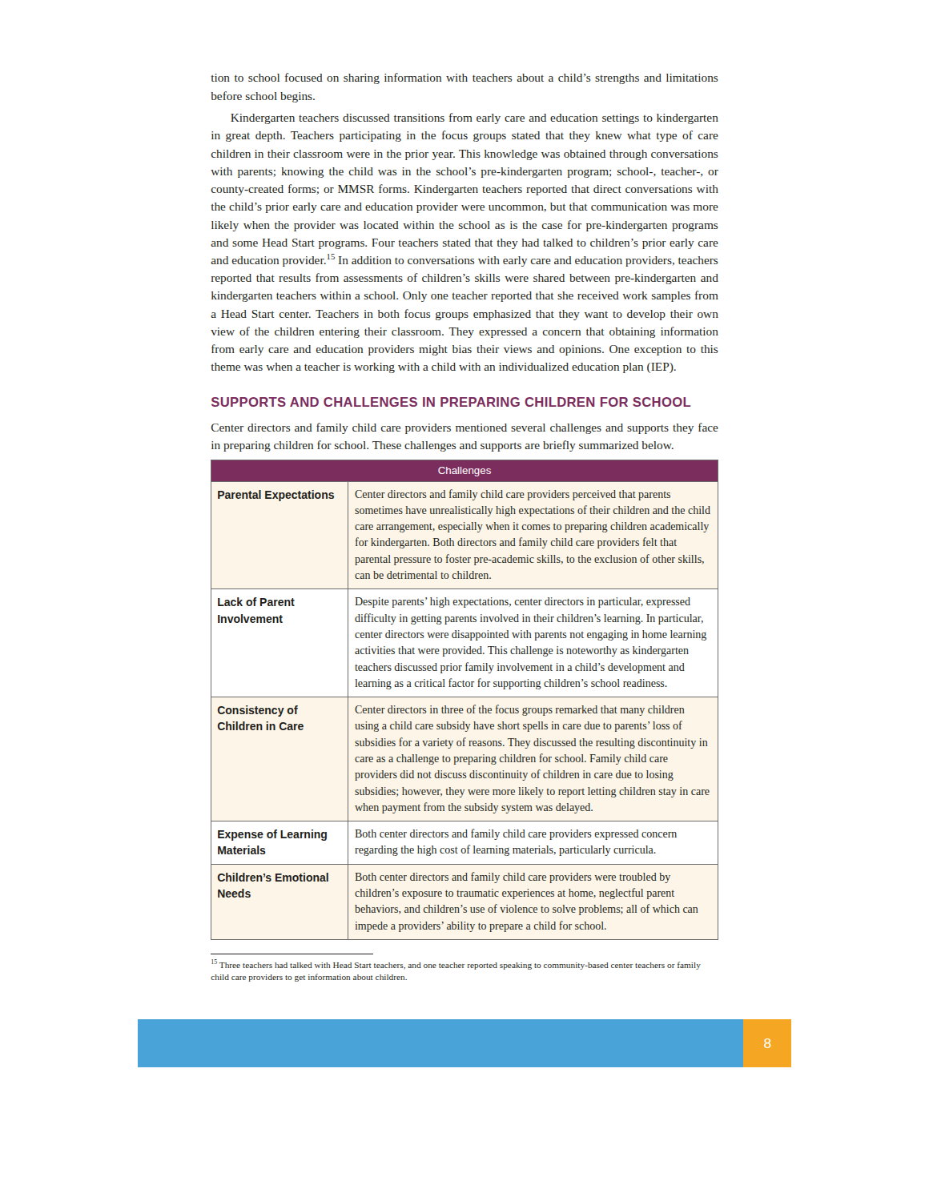tion to school focused on sharing information with teachers about a child’s strengths and limitations before school begins.
Kindergarten teachers discussed transitions from early care and education settings to kindergarten in great depth. Teachers participating in the focus groups stated that they knew what type of care children in their classroom were in the prior year. This knowledge was obtained through conversations with parents; knowing the child was in the school’s pre-kindergarten program; school-, teacher-, or county-created forms; or MMSR forms. Kindergarten teachers reported that direct conversations with the child’s prior early care and education provider were uncommon, but that communication was more likely when the provider was located within the school as is the case for pre-kindergarten programs and some Head Start programs. Four teachers stated that they had talked to children’s prior early care and education provider.15 In addition to conversations with early care and education providers, teachers reported that results from assessments of children’s skills were shared between pre-kindergarten and kindergarten teachers within a school. Only one teacher reported that she received work samples from a Head Start center. Teachers in both focus groups emphasized that they want to develop their own view of the children entering their classroom. They expressed a concern that obtaining information from early care and education providers might bias their views and opinions. One exception to this theme was when a teacher is working with a child with an individualized education plan (IEP).
Supports and Challenges in Preparing Children for School
Center directors and family child care providers mentioned several challenges and supports they face in preparing children for school. These challenges and supports are briefly summarized below.
| Challenges |
| --- |
| Parental Expectations | Center directors and family child care providers perceived that parents sometimes have unrealistically high expectations of their children and the child care arrangement, especially when it comes to preparing children academically for kindergarten. Both directors and family child care providers felt that parental pressure to foster pre-academic skills, to the exclusion of other skills, can be detrimental to children. |
| Lack of Parent Involvement | Despite parents’ high expectations, center directors in particular, expressed difficulty in getting parents involved in their children’s learning. In particular, center directors were disappointed with parents not engaging in home learning activities that were provided. This challenge is noteworthy as kindergarten teachers discussed prior family involvement in a child’s development and learning as a critical factor for supporting children’s school readiness. |
| Consistency of Children in Care | Center directors in three of the focus groups remarked that many children using a child care subsidy have short spells in care due to parents’ loss of subsidies for a variety of reasons. They discussed the resulting discontinuity in care as a challenge to preparing children for school. Family child care providers did not discuss discontinuity of children in care due to losing subsidies; however, they were more likely to report letting children stay in care when payment from the subsidy system was delayed. |
| Expense of Learning Materials | Both center directors and family child care providers expressed concern regarding the high cost of learning materials, particularly curricula. |
| Children’s Emotional Needs | Both center directors and family child care providers were troubled by children’s exposure to traumatic experiences at home, neglectful parent behaviors, and children’s use of violence to solve problems; all of which can impede a providers’ ability to prepare a child for school. |
15 Three teachers had talked with Head Start teachers, and one teacher reported speaking to community-based center teachers or family child care providers to get information about children.
8